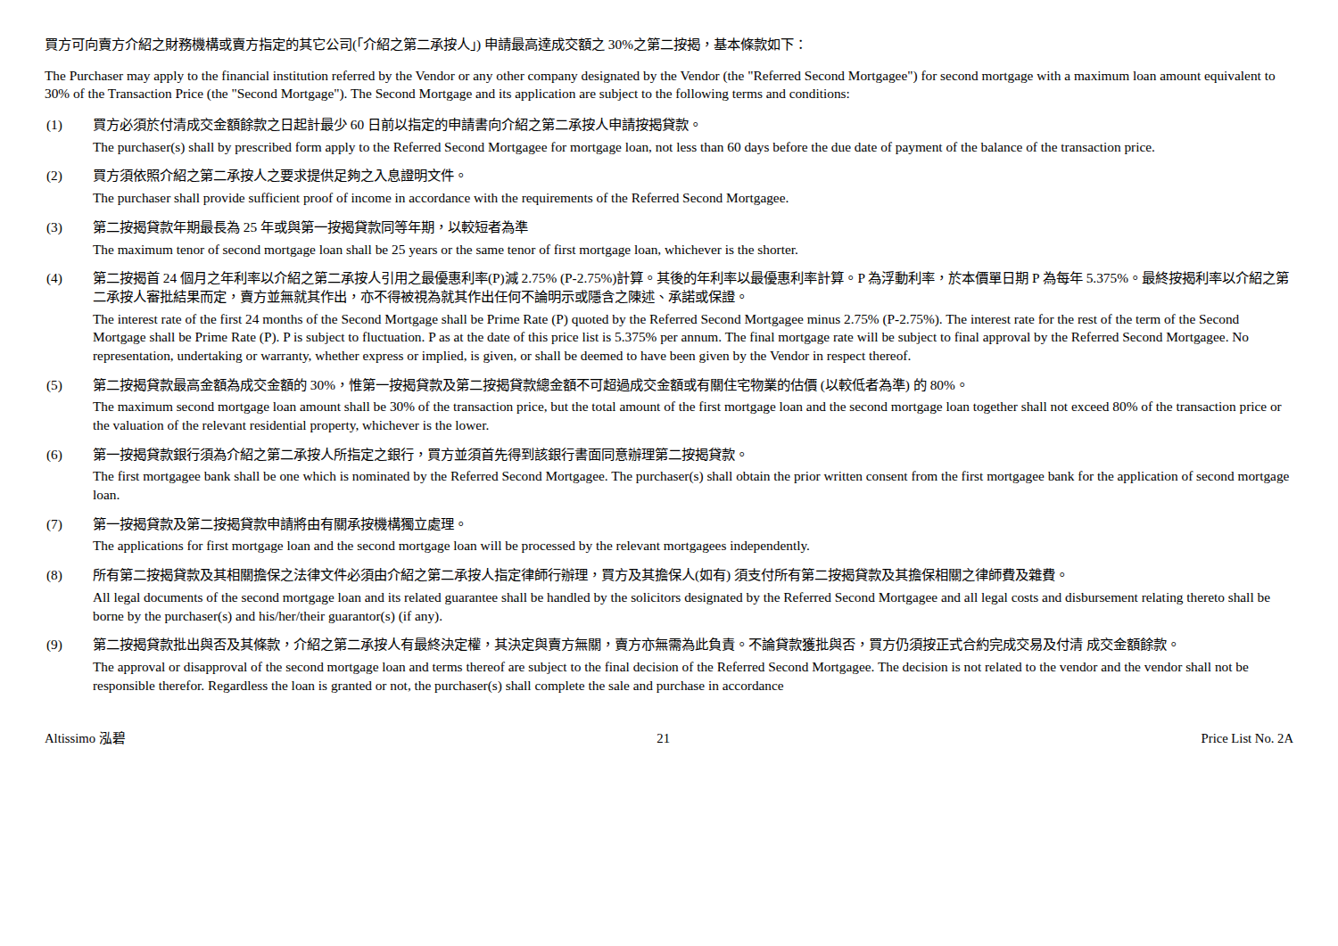買方可向賣方介紹之財務機構或賣方指定的其它公司(「介紹之第二承按人」) 申請最高達成交額之 30%之第二按揭，基本條款如下：
The Purchaser may apply to the financial institution referred by the Vendor or any other company designated by the Vendor (the "Referred Second Mortgagee") for second mortgage with a maximum loan amount equivalent to 30% of the Transaction Price (the "Second Mortgage"). The Second Mortgage and its application are subject to the following terms and conditions:
(1)
買方必須於付清成交金額餘款之日起計最少 60 日前以指定的申請書向介紹之第二承按人申請按揭貸款。
The purchaser(s) shall by prescribed form apply to the Referred Second Mortgagee for mortgage loan, not less than 60 days before the due date of payment of the balance of the transaction price.
(2)
買方須依照介紹之第二承按人之要求提供足夠之入息證明文件。
The purchaser shall provide sufficient proof of income in accordance with the requirements of the Referred Second Mortgagee.
(3)
第二按揭貸款年期最長為 25 年或與第一按揭貸款同等年期，以較短者為準
The maximum tenor of second mortgage loan shall be 25 years or the same tenor of first mortgage loan, whichever is the shorter.
(4)
第二按揭首 24 個月之年利率以介紹之第二承按人引用之最優惠利率(P)減 2.75% (P-2.75%)計算。其後的年利率以最優惠利率計算。P 為浮動利率，於本價單日期 P 為每年 5.375%。最終按揭利率以介紹之第二承按人審批結果而定，賣方並無就其作出，亦不得被視為就其作出任何不論明示或隱含之陳述、承諾或保證。
The interest rate of the first 24 months of the Second Mortgage shall be Prime Rate (P) quoted by the Referred Second Mortgagee minus 2.75% (P-2.75%). The interest rate for the rest of the term of the Second Mortgage shall be Prime Rate (P). P is subject to fluctuation. P as at the date of this price list is 5.375% per annum. The final mortgage rate will be subject to final approval by the Referred Second Mortgagee. No representation, undertaking or warranty, whether express or implied, is given, or shall be deemed to have been given by the Vendor in respect thereof.
(5)
第二按揭貸款最高金額為成交金額的 30%，惟第一按揭貸款及第二按揭貸款總金額不可超過成交金額或有關住宅物業的估價 (以較低者為準) 的 80%。
The maximum second mortgage loan amount shall be 30% of the transaction price, but the total amount of the first mortgage loan and the second mortgage loan together shall not exceed 80% of the transaction price or the valuation of the relevant residential property, whichever is the lower.
(6)
第一按揭貸款銀行須為介紹之第二承按人所指定之銀行，買方並須首先得到該銀行書面同意辦理第二按揭貸款。
The first mortgagee bank shall be one which is nominated by the Referred Second Mortgagee. The purchaser(s) shall obtain the prior written consent from the first mortgagee bank for the application of second mortgage loan.
(7)
第一按揭貸款及第二按揭貸款申請將由有關承按機構獨立處理。
The applications for first mortgage loan and the second mortgage loan will be processed by the relevant mortgagees independently.
(8)
所有第二按揭貸款及其相關擔保之法律文件必須由介紹之第二承按人指定律師行辦理，買方及其擔保人(如有) 須支付所有第二按揭貸款及其擔保相關之律師費及雜費。
All legal documents of the second mortgage loan and its related guarantee shall be handled by the solicitors designated by the Referred Second Mortgagee and all legal costs and disbursement relating thereto shall be borne by the purchaser(s) and his/her/their guarantor(s) (if any).
(9)
第二按揭貸款批出與否及其條款，介紹之第二承按人有最終決定權，其決定與賣方無關，賣方亦無需為此負責。不論貸款獲批與否，買方仍須按正式合約完成交易及付清 成交金額餘款。
The approval or disapproval of the second mortgage loan and terms thereof are subject to the final decision of the Referred Second Mortgagee. The decision is not related to the vendor and the vendor shall not be responsible therefor. Regardless the loan is granted or not, the purchaser(s) shall complete the sale and purchase in accordance
Altissimo 泓碧
21
Price List No. 2A